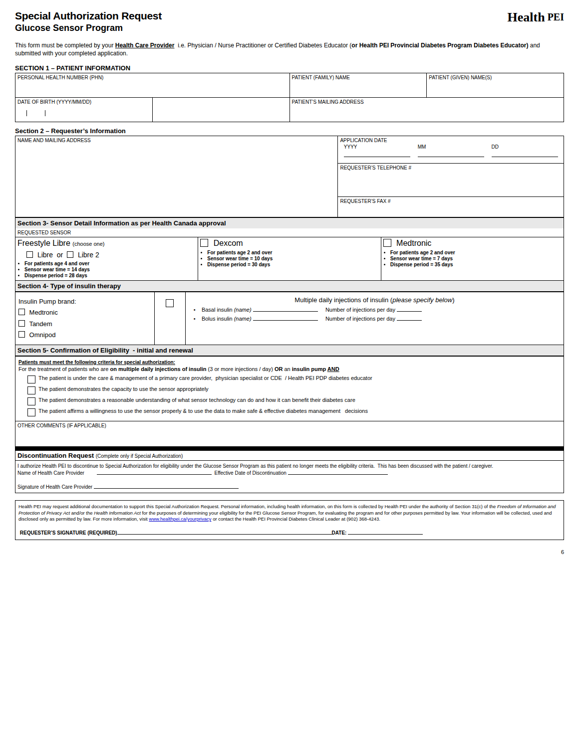Special Authorization Request
Glucose Sensor Program
Health PEI
This form must be completed by your Health Care Provider i.e. Physician / Nurse Practitioner or Certified Diabetes Educator (or Health PEI Provincial Diabetes Program Diabetes Educator) and submitted with your completed application.
SECTION 1 – PATIENT INFORMATION
| PERSONAL HEALTH NUMBER (PHN) | PATIENT (FAMILY) NAME | PATIENT (GIVEN) NAME(S) |
| DATE OF BIRTH (YYYY/MM/DD) | | PATIENT’S MAILING ADDRESS |
Section 2 – Requester’s Information
| NAME AND MAILING ADDRESS | APPLICATION DATE YYYY MM DD |
| REQUESTER’S TELEPHONE # |
| REQUESTER’S FAX # |
Section 3- Sensor Detail Information as per Health Canada approval
| REQUESTED SENSOR |
| Freestyle Libre (choose one) Libre or Libre 2 For patients age 4 and over Sensor wear time = 14 days Dispense period = 28 days | Dexcom For patients age 2 and over Sensor wear time = 10 days Dispense period = 30 days | Medtronic For patients age 2 and over Sensor wear time = 7 days Dispense period = 35 days |
Section 4- Type of insulin therapy
| Insulin Pump brand: Medtronic Tandem Omnipod | | Multiple daily injections of insulin ( please specify below ) • Basal insulin (name) Number of injections per day • Bolus insulin (name) Number of injections per day |
Section 5- Confirmation of Eligibility - initial and renewal
| Patients must meet the following criteria for special authorization: For the treatment of patients who are on multiple daily injections of insulin (3 or more injections / day) OR an insulin pump AND The patient is under the care & management of a primary care provider, physician specialist or CDE / Health PEI PDP diabetes educator The patient demonstrates the capacity to use the sensor appropriately The patient demonstrates a reasonable understanding of what sensor technology can do and how it can benefit their diabetes care The patient affirms a willingness to use the sensor properly & to use the data to make safe & effective diabetes management decisions |
| OTHER COMMENTS (IF APPLICABLE) |
Discontinuation Request (Complete only if Special Authorization)
I authorize Health PEI to discontinue to Special Authorization for eligibility under the Glucose Sensor Program as this patient no longer meets the eligibility criteria. This has been discussed with the patient / caregiver.
Name of Health Care Provider Effective Date of Discontinuation
Signature of Health Care Provider
Health PEI may request additional documentation to support this Special Authorization Request. Personal information, including health information, on this form is collected by Health PEI under the authority of Section 31(c) of the Freedom of Information and Protection of Privacy Act and/or the Health Information Act for the purposes of determining your eligibility for the PEI Glucose Sensor Program, for evaluating the program and for other purposes permitted by law. Your information will be collected, used and disclosed only as permitted by law. For more information, visit www.healthpei.ca/yourprivacy or contact the Health PEI Provincial Diabetes Clinical Leader at (902) 368-4243.
REQUESTER’S SIGNATURE (REQUIRED) DATE:
6